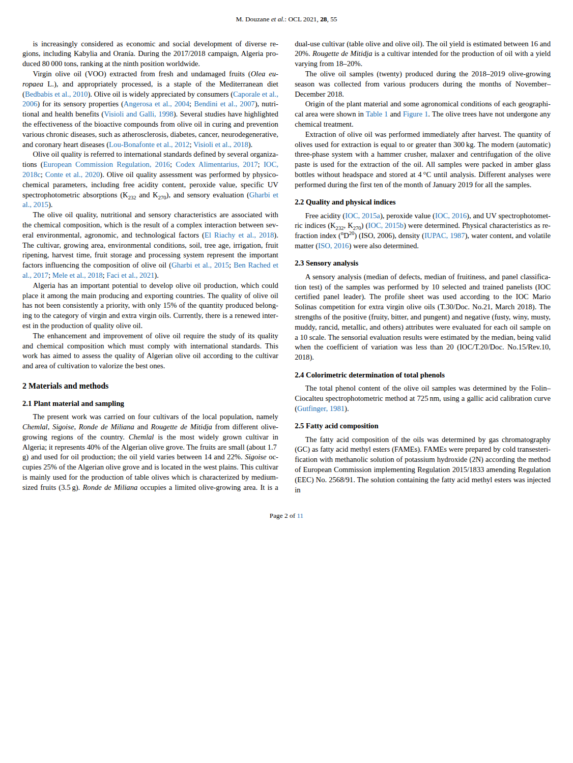M. Douzane et al.: OCL 2021, 28, 55
is increasingly considered as economic and social development of diverse regions, including Kabylia and Oranía. During the 2017/2018 campaign, Algeria produced 80 000 tons, ranking at the ninth position worldwide.
Virgin olive oil (VOO) extracted from fresh and undamaged fruits (Olea europaea L.), and appropriately processed, is a staple of the Mediterranean diet (Bedbabis et al., 2010). Olive oil is widely appreciated by consumers (Caporale et al., 2006) for its sensory properties (Angerosa et al., 2004; Bendini et al., 2007), nutritional and health benefits (Visioli and Galli, 1998). Several studies have highlighted the effectiveness of the bioactive compounds from olive oil in curing and prevention various chronic diseases, such as atherosclerosis, diabetes, cancer, neurodegenerative, and coronary heart diseases (Lou-Bonafonte et al., 2012; Visioli et al., 2018).
Olive oil quality is referred to international standards defined by several organizations (European Commission Regulation, 2016; Codex Alimentarius, 2017; IOC, 2018c; Conte et al., 2020). Olive oil quality assessment was performed by physicochemical parameters, including free acidity content, peroxide value, specific UV spectrophotometric absorptions (K232 and K270), and sensory evaluation (Gharbi et al., 2015).
The olive oil quality, nutritional and sensory characteristics are associated with the chemical composition, which is the result of a complex interaction between several environmental, agronomic, and technological factors (El Riachy et al., 2018). The cultivar, growing area, environmental conditions, soil, tree age, irrigation, fruit ripening, harvest time, fruit storage and processing system represent the important factors influencing the composition of olive oil (Gharbi et al., 2015; Ben Rached et al., 2017; Mele et al., 2018; Faci et al., 2021).
Algeria has an important potential to develop olive oil production, which could place it among the main producing and exporting countries. The quality of olive oil has not been consistently a priority, with only 15% of the quantity produced belonging to the category of virgin and extra virgin oils. Currently, there is a renewed interest in the production of quality olive oil.
The enhancement and improvement of olive oil require the study of its quality and chemical composition which must comply with international standards. This work has aimed to assess the quality of Algerian olive oil according to the cultivar and area of cultivation to valorize the best ones.
2 Materials and methods
2.1 Plant material and sampling
The present work was carried on four cultivars of the local population, namely Chemlal, Sigoise, Ronde de Miliana and Rougette de Mitidja from different olive-growing regions of the country. Chemlal is the most widely grown cultivar in Algeria; it represents 40% of the Algerian olive grove. The fruits are small (about 1.7 g) and used for oil production; the oil yield varies between 14 and 22%. Sigoise occupies 25% of the Algerian olive grove and is located in the west plains. This cultivar is mainly used for the production of table olives which is characterized by medium-sized fruits (3.5 g). Ronde de Miliana occupies a limited olive-growing area. It is a dual-use cultivar (table olive and olive oil). The oil yield is estimated between 16 and 20%. Rougette de Mitidja is a cultivar intended for the production of oil with a yield varying from 18–20%.
The olive oil samples (twenty) produced during the 2018–2019 olive-growing season was collected from various producers during the months of November–December 2018.
Origin of the plant material and some agronomical conditions of each geographical area were shown in Table 1 and Figure 1. The olive trees have not undergone any chemical treatment.
Extraction of olive oil was performed immediately after harvest. The quantity of olives used for extraction is equal to or greater than 300 kg. The modern (automatic) three-phase system with a hammer crusher, malaxer and centrifugation of the olive paste is used for the extraction of the oil. All samples were packed in amber glass bottles without headspace and stored at 4 °C until analysis. Different analyses were performed during the first ten of the month of January 2019 for all the samples.
2.2 Quality and physical indices
Free acidity (IOC, 2015a), peroxide value (IOC, 2016), and UV spectrophotometric indices (K232, K270) (IOC, 2015b) were determined. Physical characteristics as refraction index (nD20) (ISO, 2006), density (IUPAC, 1987), water content, and volatile matter (ISO, 2016) were also determined.
2.3 Sensory analysis
A sensory analysis (median of defects, median of fruitiness, and panel classification test) of the samples was performed by 10 selected and trained panelists (IOC certified panel leader). The profile sheet was used according to the IOC Mario Solinas competition for extra virgin olive oils (T.30/Doc. No.21, March 2018). The strengths of the positive (fruity, bitter, and pungent) and negative (fusty, winy, musty, muddy, rancid, metallic, and others) attributes were evaluated for each oil sample on a 10 scale. The sensorial evaluation results were estimated by the median, being valid when the coefficient of variation was less than 20 (IOC/T.20/Doc. No.15/Rev.10, 2018).
2.4 Colorimetric determination of total phenols
The total phenol content of the olive oil samples was determined by the Folin–Ciocalteu spectrophotometric method at 725 nm, using a gallic acid calibration curve (Gutfinger, 1981).
2.5 Fatty acid composition
The fatty acid composition of the oils was determined by gas chromatography (GC) as fatty acid methyl esters (FAMEs). FAMEs were prepared by cold transesterification with methanolic solution of potassium hydroxide (2N) according the method of European Commission implementing Regulation 2015/1833 amending Regulation (EEC) No. 2568/91. The solution containing the fatty acid methyl esters was injected in
Page 2 of 11